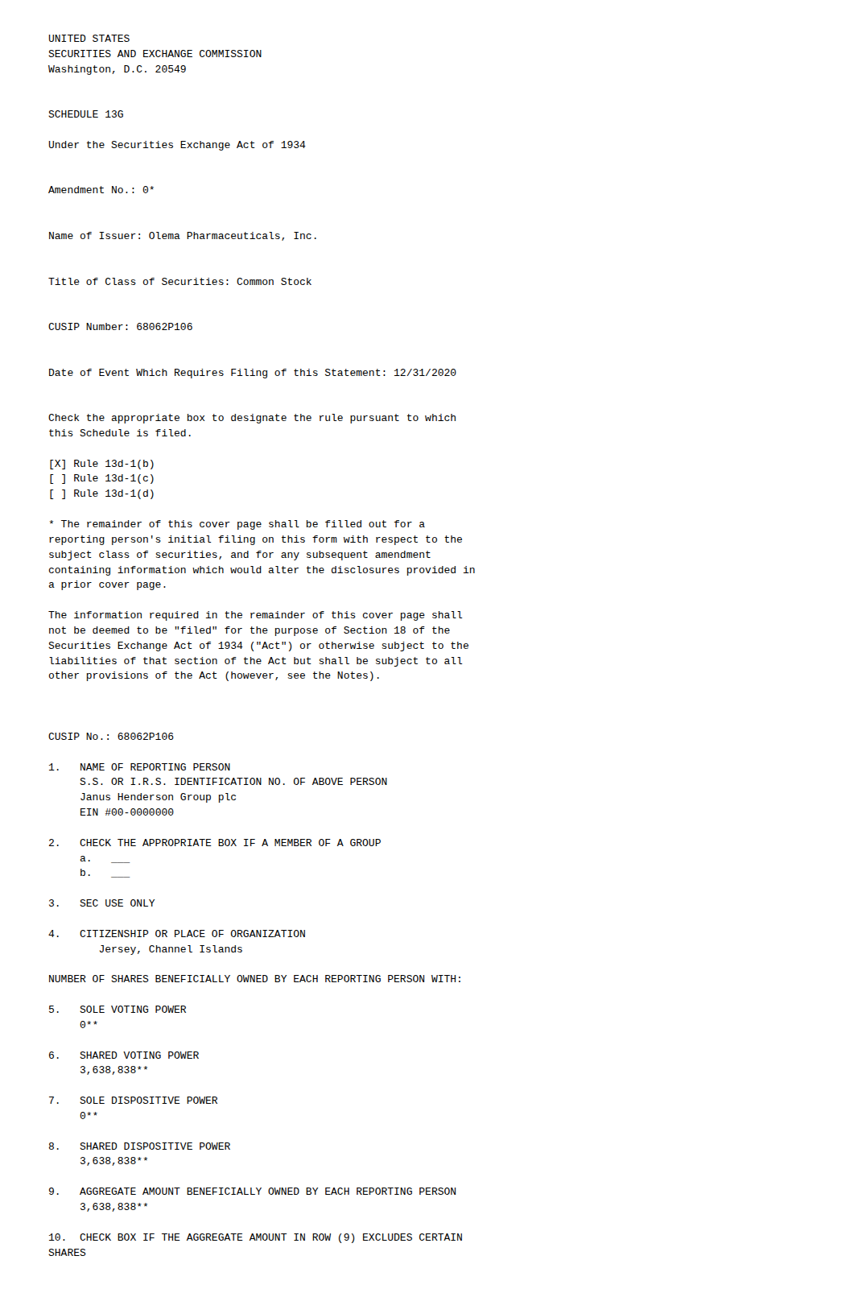UNITED STATES
SECURITIES AND EXCHANGE COMMISSION
Washington, D.C. 20549


SCHEDULE 13G

Under the Securities Exchange Act of 1934


Amendment No.: 0*


Name of Issuer: Olema Pharmaceuticals, Inc.


Title of Class of Securities: Common Stock


CUSIP Number: 68062P106


Date of Event Which Requires Filing of this Statement: 12/31/2020


Check the appropriate box to designate the rule pursuant to which
this Schedule is filed.

[X] Rule 13d-1(b)
[ ] Rule 13d-1(c)
[ ] Rule 13d-1(d)

* The remainder of this cover page shall be filled out for a
reporting person's initial filing on this form with respect to the
subject class of securities, and for any subsequent amendment
containing information which would alter the disclosures provided in
a prior cover page.

The information required in the remainder of this cover page shall
not be deemed to be "filed" for the purpose of Section 18 of the
Securities Exchange Act of 1934 ("Act") or otherwise subject to the
liabilities of that section of the Act but shall be subject to all
other provisions of the Act (however, see the Notes).



CUSIP No.: 68062P106

1.   NAME OF REPORTING PERSON
     S.S. OR I.R.S. IDENTIFICATION NO. OF ABOVE PERSON
     Janus Henderson Group plc
     EIN #00-0000000

2.   CHECK THE APPROPRIATE BOX IF A MEMBER OF A GROUP
     a.   ___
     b.   ___

3.   SEC USE ONLY

4.   CITIZENSHIP OR PLACE OF ORGANIZATION
        Jersey, Channel Islands

NUMBER OF SHARES BENEFICIALLY OWNED BY EACH REPORTING PERSON WITH:

5.   SOLE VOTING POWER
     0**

6.   SHARED VOTING POWER
     3,638,838**

7.   SOLE DISPOSITIVE POWER
     0**

8.   SHARED DISPOSITIVE POWER
     3,638,838**

9.   AGGREGATE AMOUNT BENEFICIALLY OWNED BY EACH REPORTING PERSON
     3,638,838**

10.  CHECK BOX IF THE AGGREGATE AMOUNT IN ROW (9) EXCLUDES CERTAIN
SHARES